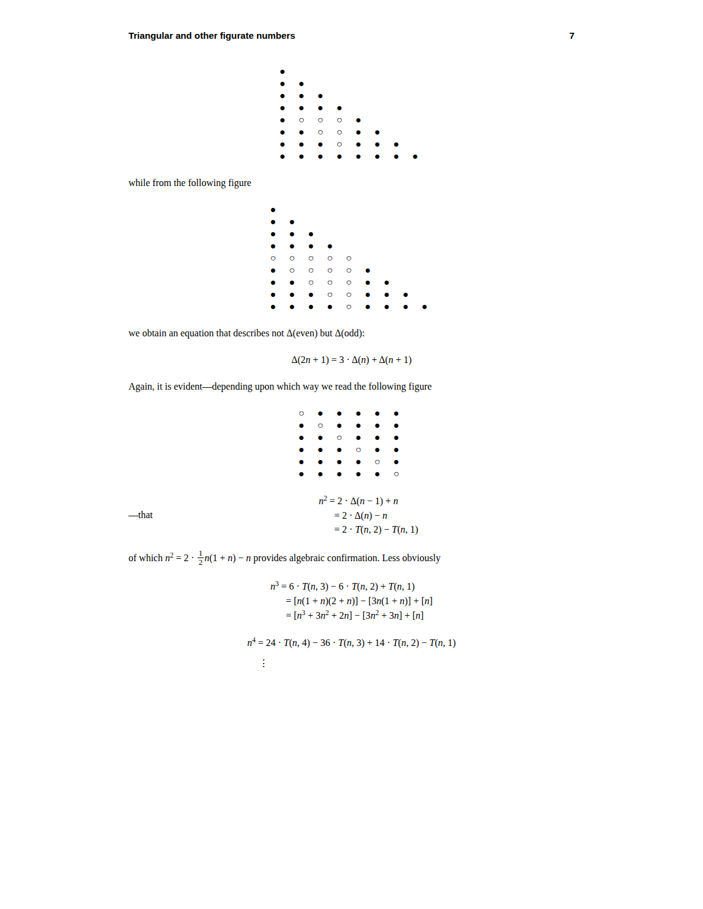Triangular and other figurate numbers 7
●
● ●
● ● ●
● ● ● ●
● ○ ○ ○ ●
● ● ○ ○ ● ●
● ● ● ○ ● ● ●
● ● ● ● ● ● ● ●
while from the following figure
●
● ●
● ● ●
● ● ● ●
○ ○ ○ ○ ○
● ○ ○ ○ ○ ●
● ● ○ ○ ○ ● ●
● ● ● ○ ○ ● ● ●
● ● ● ● ○ ● ● ● ●
we obtain an equation that describes not Δ(even) but Δ(odd):
Δ(2n + 1) = 3 · Δ(n) + Δ(n + 1)
Again, it is evident—depending upon which way we read the following figure
○ ● ● ● ● ●
● ○ ● ● ● ●
● ● ○ ● ● ●
● ● ● ○ ● ●
● ● ● ● ○ ●
● ● ● ● ● ○
—that
n2 = 2 · Δ(n − 1) + n
= 2 · Δ(n) − n
= 2 · T(n, 2) − T(n, 1)
of which n2 = 2 · 12 n(1 + n) − n provides algebraic confirmation. Less obviously
n3 = 6 · T(n, 3) − 6 · T(n, 2) + T(n, 1)
= [n(1 + n)(2 + n)] − [3n(1 + n)] + [n]
= [n3 + 3n2 + 2n] − [3n2 + 3n] + [n]
n4 = 24 · T(n, 4) − 36 · T(n, 3) + 14 · T(n, 2) − T(n, 1)
⋮